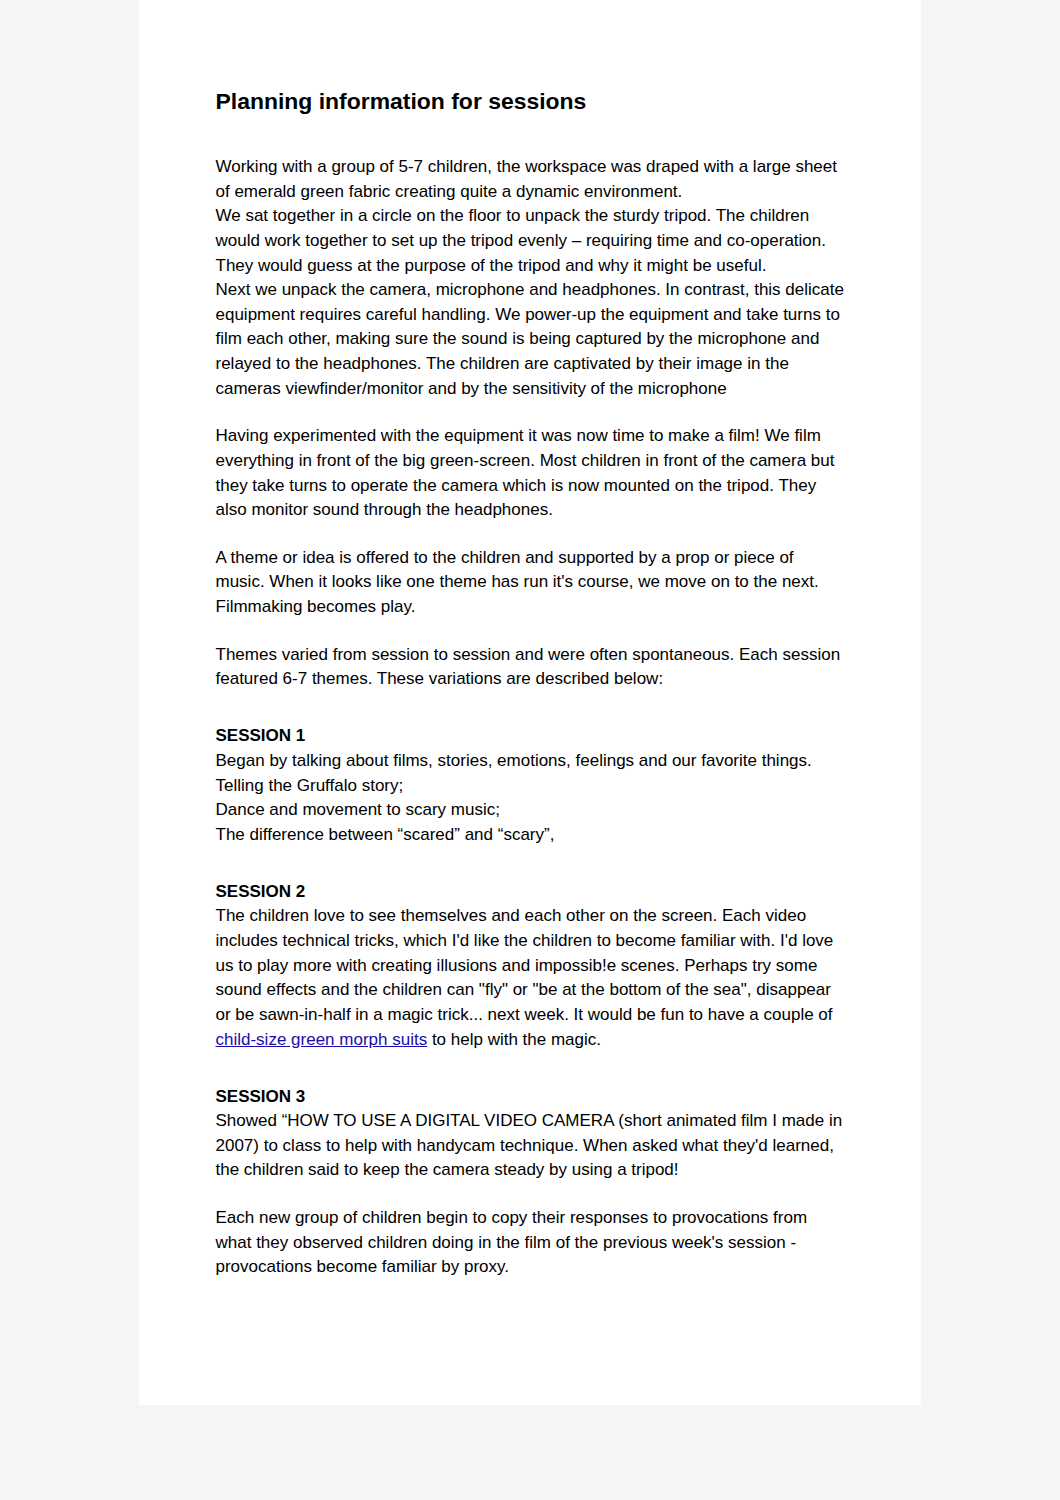Planning information for sessions
Working with a group of 5-7 children, the workspace was draped with a large sheet of emerald green fabric creating quite a dynamic environment.
We sat together in a circle on the floor to unpack the sturdy tripod. The children would work together to set up the tripod evenly – requiring time and co-operation. They would guess at the purpose of the tripod and why it might be useful.
Next we unpack the camera, microphone and headphones. In contrast, this delicate equipment requires careful handling. We power-up the equipment and take turns to film each other, making sure the sound is being captured by the microphone and relayed to the headphones. The children are captivated by their image in the cameras viewfinder/monitor and by the sensitivity of the microphone
Having experimented with the equipment it was now time to make a film! We film everything in front of the big green-screen. Most children in front of the camera but they take turns to operate the camera which is now mounted on the tripod. They also monitor sound through the headphones.
A theme or idea is offered to the children and supported by a prop or piece of music. When it looks like one theme has run it's course, we move on to the next. Filmmaking becomes play.
Themes varied from session to session and were often spontaneous. Each session featured 6-7 themes. These variations are described below:
SESSION 1
Began by talking about films, stories, emotions, feelings and our favorite things.
Telling the Gruffalo story;
Dance and movement to scary music;
The difference between “scared” and “scary”,
SESSION 2
The children love to see themselves and each other on the screen. Each video includes technical tricks, which I'd like the children to become familiar with. I'd love us to play more with creating illusions and impossib!e scenes. Perhaps try some sound effects and the children can "fly" or "be at the bottom of the sea", disappear or be sawn-in-half in a magic trick... next week. It would be fun to have a couple of child-size green morph suits to help with the magic.
SESSION 3
Showed “HOW TO USE A DIGITAL VIDEO CAMERA (short animated film I made in 2007) to class to help with handycam technique. When asked what they'd learned, the children said to keep the camera steady by using a tripod!
Each new group of children begin to copy their responses to provocations from what they observed children doing in the film of the previous week's session - provocations become familiar by proxy.